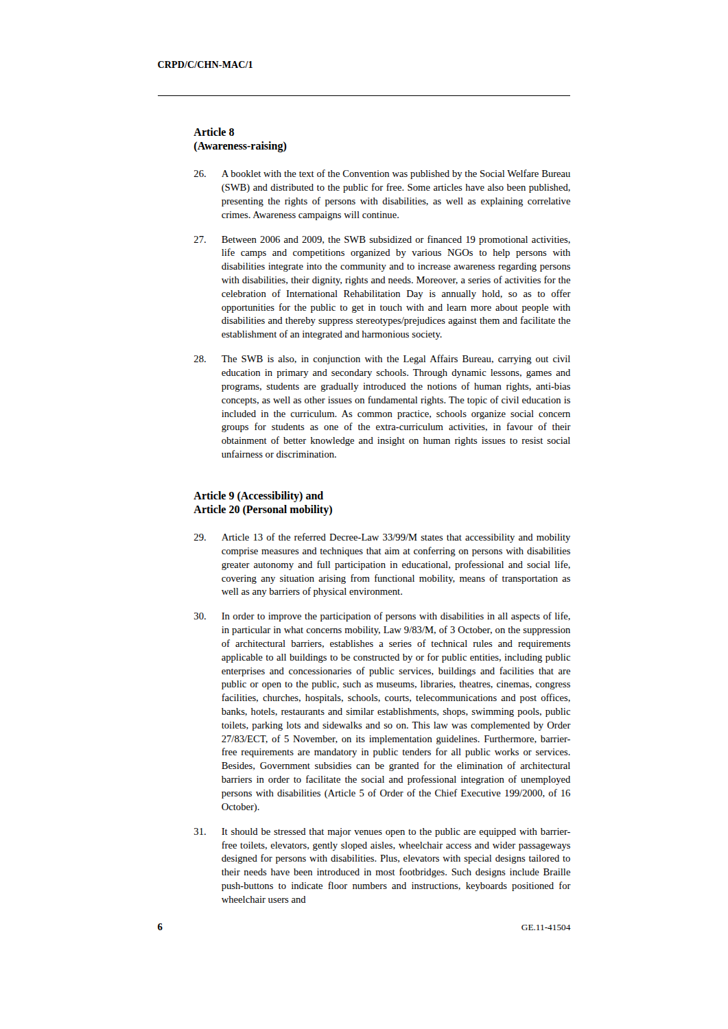CRPD/C/CHN-MAC/1
Article 8
(Awareness-raising)
26. A booklet with the text of the Convention was published by the Social Welfare Bureau (SWB) and distributed to the public for free. Some articles have also been published, presenting the rights of persons with disabilities, as well as explaining correlative crimes. Awareness campaigns will continue.
27. Between 2006 and 2009, the SWB subsidized or financed 19 promotional activities, life camps and competitions organized by various NGOs to help persons with disabilities integrate into the community and to increase awareness regarding persons with disabilities, their dignity, rights and needs. Moreover, a series of activities for the celebration of International Rehabilitation Day is annually hold, so as to offer opportunities for the public to get in touch with and learn more about people with disabilities and thereby suppress stereotypes/prejudices against them and facilitate the establishment of an integrated and harmonious society.
28. The SWB is also, in conjunction with the Legal Affairs Bureau, carrying out civil education in primary and secondary schools. Through dynamic lessons, games and programs, students are gradually introduced the notions of human rights, anti-bias concepts, as well as other issues on fundamental rights. The topic of civil education is included in the curriculum. As common practice, schools organize social concern groups for students as one of the extra-curriculum activities, in favour of their obtainment of better knowledge and insight on human rights issues to resist social unfairness or discrimination.
Article 9 (Accessibility) and
Article 20 (Personal mobility)
29. Article 13 of the referred Decree-Law 33/99/M states that accessibility and mobility comprise measures and techniques that aim at conferring on persons with disabilities greater autonomy and full participation in educational, professional and social life, covering any situation arising from functional mobility, means of transportation as well as any barriers of physical environment.
30. In order to improve the participation of persons with disabilities in all aspects of life, in particular in what concerns mobility, Law 9/83/M, of 3 October, on the suppression of architectural barriers, establishes a series of technical rules and requirements applicable to all buildings to be constructed by or for public entities, including public enterprises and concessionaries of public services, buildings and facilities that are public or open to the public, such as museums, libraries, theatres, cinemas, congress facilities, churches, hospitals, schools, courts, telecommunications and post offices, banks, hotels, restaurants and similar establishments, shops, swimming pools, public toilets, parking lots and sidewalks and so on. This law was complemented by Order 27/83/ECT, of 5 November, on its implementation guidelines. Furthermore, barrier-free requirements are mandatory in public tenders for all public works or services. Besides, Government subsidies can be granted for the elimination of architectural barriers in order to facilitate the social and professional integration of unemployed persons with disabilities (Article 5 of Order of the Chief Executive 199/2000, of 16 October).
31. It should be stressed that major venues open to the public are equipped with barrier-free toilets, elevators, gently sloped aisles, wheelchair access and wider passageways designed for persons with disabilities. Plus, elevators with special designs tailored to their needs have been introduced in most footbridges. Such designs include Braille push-buttons to indicate floor numbers and instructions, keyboards positioned for wheelchair users and
6 GE.11-41504